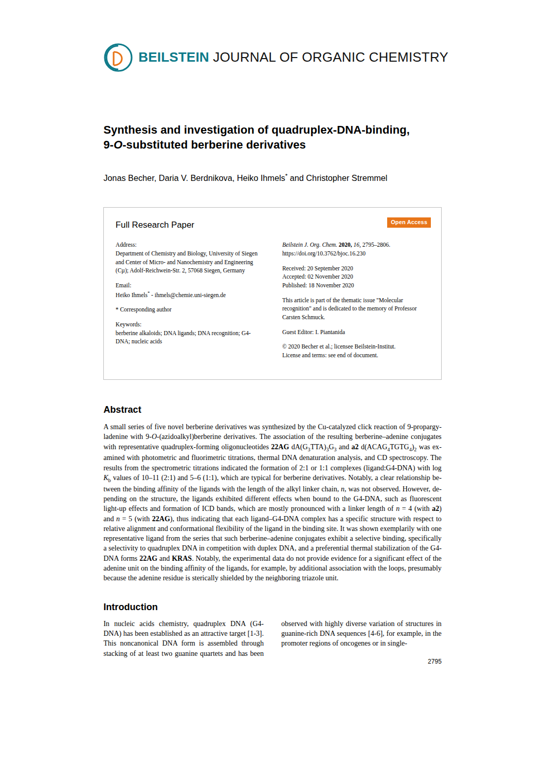BEILSTEIN JOURNAL OF ORGANIC CHEMISTRY
Synthesis and investigation of quadruplex-DNA-binding,
9-O-substituted berberine derivatives
Jonas Becher, Daria V. Berdnikova, Heiko Ihmels* and Christopher Stremmel
Open Access
Full Research Paper
Address: Department of Chemistry and Biology, University of Siegen and Center of Micro- and Nanochemistry and Engineering (Cµ); Adolf-Reichwein-Str. 2, 57068 Siegen, Germany
Email: Heiko Ihmels* - ihmels@chemie.uni-siegen.de
* Corresponding author
Keywords: berberine alkaloids; DNA ligands; DNA recognition; G4-DNA; nucleic acids
Beilstein J. Org. Chem. 2020, 16, 2795–2806.
https://doi.org/10.3762/bjoc.16.230
Received: 20 September 2020
Accepted: 02 November 2020
Published: 18 November 2020
This article is part of the thematic issue "Molecular recognition" and is dedicated to the memory of Professor Carsten Schmuck.
Guest Editor: I. Piantanida
© 2020 Becher et al.; licensee Beilstein-Institut.
License and terms: see end of document.
Abstract
A small series of five novel berberine derivatives was synthesized by the Cu-catalyzed click reaction of 9-propargyladenine with 9-O-(azidoalkyl)berberine derivatives. The association of the resulting berberine–adenine conjugates with representative quadruplex-forming oligonucleotides 22AG dA(G3TTA)3G3 and a2 d(ACAG4TGTG4)2 was examined with photometric and fluorimetric titrations, thermal DNA denaturation analysis, and CD spectroscopy. The results from the spectrometric titrations indicated the formation of 2:1 or 1:1 complexes (ligand:G4-DNA) with log Kb values of 10–11 (2:1) and 5–6 (1:1), which are typical for berberine derivatives. Notably, a clear relationship between the binding affinity of the ligands with the length of the alkyl linker chain, n, was not observed. However, depending on the structure, the ligands exhibited different effects when bound to the G4-DNA, such as fluorescent light-up effects and formation of ICD bands, which are mostly pronounced with a linker length of n = 4 (with a2) and n = 5 (with 22AG), thus indicating that each ligand–G4-DNA complex has a specific structure with respect to relative alignment and conformational flexibility of the ligand in the binding site. It was shown exemplarily with one representative ligand from the series that such berberine–adenine conjugates exhibit a selective binding, specifically a selectivity to quadruplex DNA in competition with duplex DNA, and a preferential thermal stabilization of the G4-DNA forms 22AG and KRAS. Notably, the experimental data do not provide evidence for a significant effect of the adenine unit on the binding affinity of the ligands, for example, by additional association with the loops, presumably because the adenine residue is sterically shielded by the neighboring triazole unit.
Introduction
In nucleic acids chemistry, quadruplex DNA (G4-DNA) has been established as an attractive target [1-3]. This noncanonical DNA form is assembled through stacking of at least two guanine quartets and has been observed with highly diverse variation of structures in guanine-rich DNA sequences [4-6], for example, in the promoter regions of oncogenes or in single-
2795